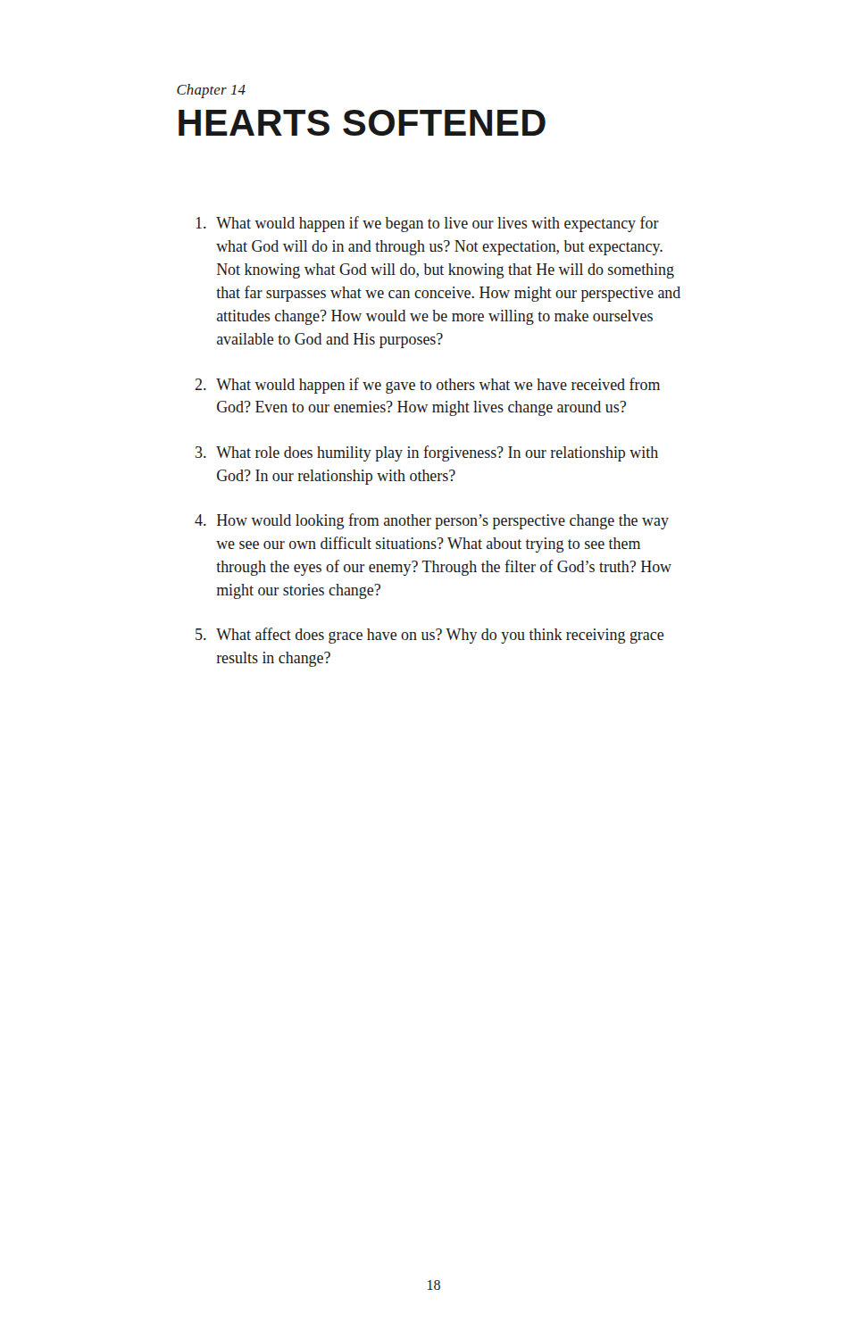Chapter 14
Hearts Softened
What would happen if we began to live our lives with expectancy for what God will do in and through us? Not expectation, but expectancy. Not knowing what God will do, but knowing that He will do something that far surpasses what we can conceive. How might our perspective and attitudes change? How would we be more willing to make ourselves available to God and His purposes?
What would happen if we gave to others what we have received from God? Even to our enemies? How might lives change around us?
What role does humility play in forgiveness? In our relationship with God? In our relationship with others?
How would looking from another person’s perspective change the way we see our own difficult situations? What about trying to see them through the eyes of our enemy? Through the filter of God’s truth? How might our stories change?
What affect does grace have on us? Why do you think receiving grace results in change?
18